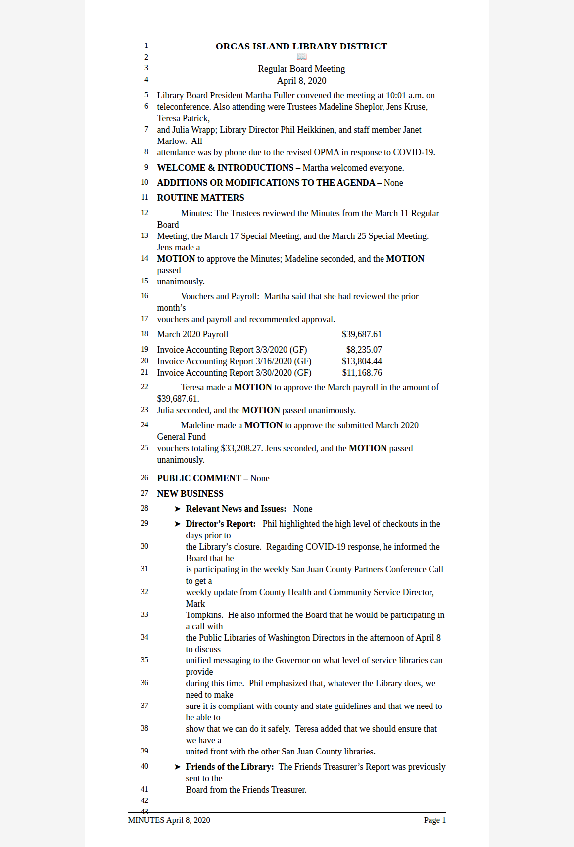1
ORCAS ISLAND LIBRARY DISTRICT
2
📖
3
Regular Board Meeting
4
April 8, 2020
5
Library Board President Martha Fuller convened the meeting at 10:01 a.m. on
6
teleconference. Also attending were Trustees Madeline Sheplor, Jens Kruse, Teresa Patrick,
7
and Julia Wrapp; Library Director Phil Heikkinen, and staff member Janet Marlow. All
8
attendance was by phone due to the revised OPMA in response to COVID-19.
9
WELCOME & INTRODUCTIONS – Martha welcomed everyone.
10
ADDITIONS OR MODIFICATIONS TO THE AGENDA – None
11
ROUTINE MATTERS
12
Minutes: The Trustees reviewed the Minutes from the March 11 Regular Board
13
Meeting, the March 17 Special Meeting, and the March 25 Special Meeting. Jens made a
14
MOTION to approve the Minutes; Madeline seconded, and the MOTION passed
15
unanimously.
16
Vouchers and Payroll: Martha said that she had reviewed the prior month’s
17
vouchers and payroll and recommended approval.
18
March 2020 Payroll$39,687.61
19
Invoice Accounting Report 3/3/2020 (GF) $8,235.07
20
Invoice Accounting Report 3/16/2020 (GF)$13,804.44
21
Invoice Accounting Report 3/30/2020 (GF)$11,168.76
22
Teresa made a MOTION to approve the March payroll in the amount of $39,687.61.
23
Julia seconded, and the MOTION passed unanimously.
24
Madeline made a MOTION to approve the submitted March 2020 General Fund
25
vouchers totaling $33,208.27. Jens seconded, and the MOTION passed unanimously.
26
PUBLIC COMMENT – None
27
NEW BUSINESS
28
➤Relevant News and Issues: None
29
➤Director’s Report: Phil highlighted the high level of checkouts in the days prior to
30
the Library’s closure. Regarding COVID-19 response, he informed the Board that he
31
is participating in the weekly San Juan County Partners Conference Call to get a
32
weekly update from County Health and Community Service Director, Mark
33
Tompkins. He also informed the Board that he would be participating in a call with
34
the Public Libraries of Washington Directors in the afternoon of April 8 to discuss
35
unified messaging to the Governor on what level of service libraries can provide
36
during this time. Phil emphasized that, whatever the Library does, we need to make
37
sure it is compliant with county and state guidelines and that we need to be able to
38
show that we can do it safely. Teresa added that we should ensure that we have a
39
united front with the other San Juan County libraries.
40
➤Friends of the Library: The Friends Treasurer’s Report was previously sent to the
41
Board from the Friends Treasurer.
42
43
MINUTES April 8, 2020 Page 1